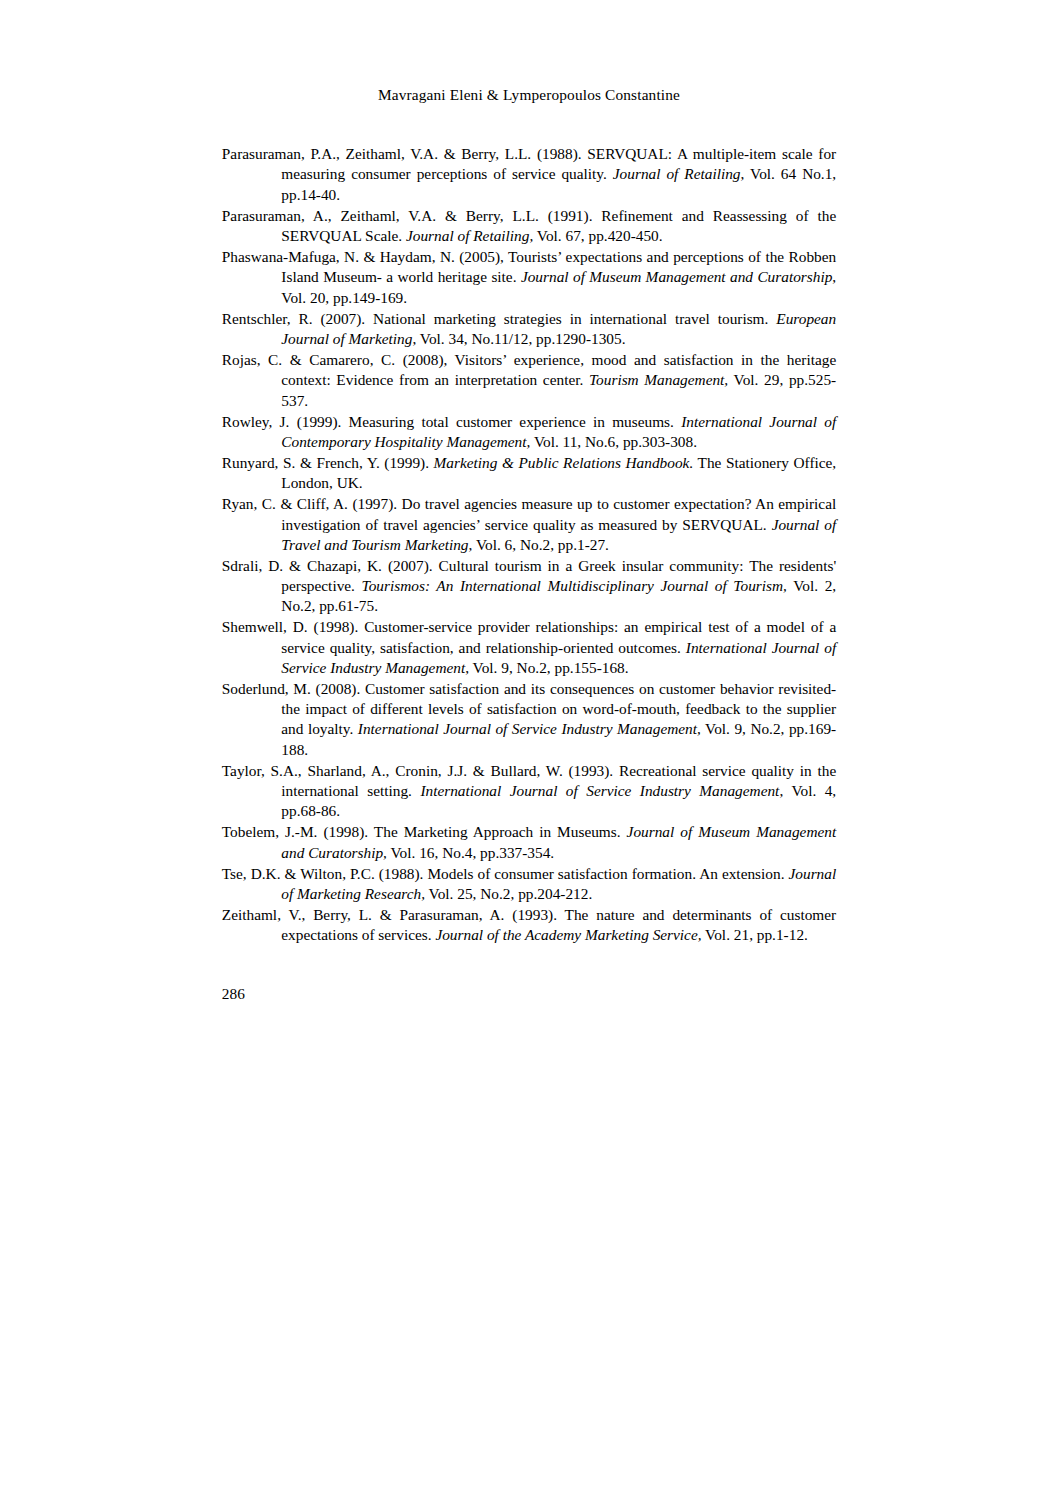Mavragani Eleni & Lymperopoulos Constantine
Parasuraman, P.A., Zeithaml, V.A. & Berry, L.L. (1988). SERVQUAL: A multiple-item scale for measuring consumer perceptions of service quality. Journal of Retailing, Vol. 64 No.1, pp.14-40.
Parasuraman, A., Zeithaml, V.A. & Berry, L.L. (1991). Refinement and Reassessing of the SERVQUAL Scale. Journal of Retailing, Vol. 67, pp.420-450.
Phaswana-Mafuga, N. & Haydam, N. (2005), Tourists’ expectations and perceptions of the Robben Island Museum- a world heritage site. Journal of Museum Management and Curatorship, Vol. 20, pp.149-169.
Rentschler, R. (2007). National marketing strategies in international travel tourism. European Journal of Marketing, Vol. 34, No.11/12, pp.1290-1305.
Rojas, C. & Camarero, C. (2008), Visitors’ experience, mood and satisfaction in the heritage context: Evidence from an interpretation center. Tourism Management, Vol. 29, pp.525-537.
Rowley, J. (1999). Measuring total customer experience in museums. International Journal of Contemporary Hospitality Management, Vol. 11, No.6, pp.303-308.
Runyard, S. & French, Y. (1999). Marketing & Public Relations Handbook. The Stationery Office, London, UK.
Ryan, C. & Cliff, A. (1997). Do travel agencies measure up to customer expectation? An empirical investigation of travel agencies’ service quality as measured by SERVQUAL. Journal of Travel and Tourism Marketing, Vol. 6, No.2, pp.1-27.
Sdrali, D. & Chazapi, K. (2007). Cultural tourism in a Greek insular community: The residents' perspective. Tourismos: An International Multidisciplinary Journal of Tourism, Vol. 2, No.2, pp.61-75.
Shemwell, D. (1998). Customer-service provider relationships: an empirical test of a model of a service quality, satisfaction, and relationship-oriented outcomes. International Journal of Service Industry Management, Vol. 9, No.2, pp.155-168.
Soderlund, M. (2008). Customer satisfaction and its consequences on customer behavior revisited- the impact of different levels of satisfaction on word-of-mouth, feedback to the supplier and loyalty. International Journal of Service Industry Management, Vol. 9, No.2, pp.169-188.
Taylor, S.A., Sharland, A., Cronin, J.J. & Bullard, W. (1993). Recreational service quality in the international setting. International Journal of Service Industry Management, Vol. 4, pp.68-86.
Tobelem, J.-M. (1998). The Marketing Approach in Museums. Journal of Museum Management and Curatorship, Vol. 16, No.4, pp.337-354.
Tse, D.K. & Wilton, P.C. (1988). Models of consumer satisfaction formation. An extension. Journal of Marketing Research, Vol. 25, No.2, pp.204-212.
Zeithaml, V., Berry, L. & Parasuraman, A. (1993). The nature and determinants of customer expectations of services. Journal of the Academy Marketing Service, Vol. 21, pp.1-12.
286